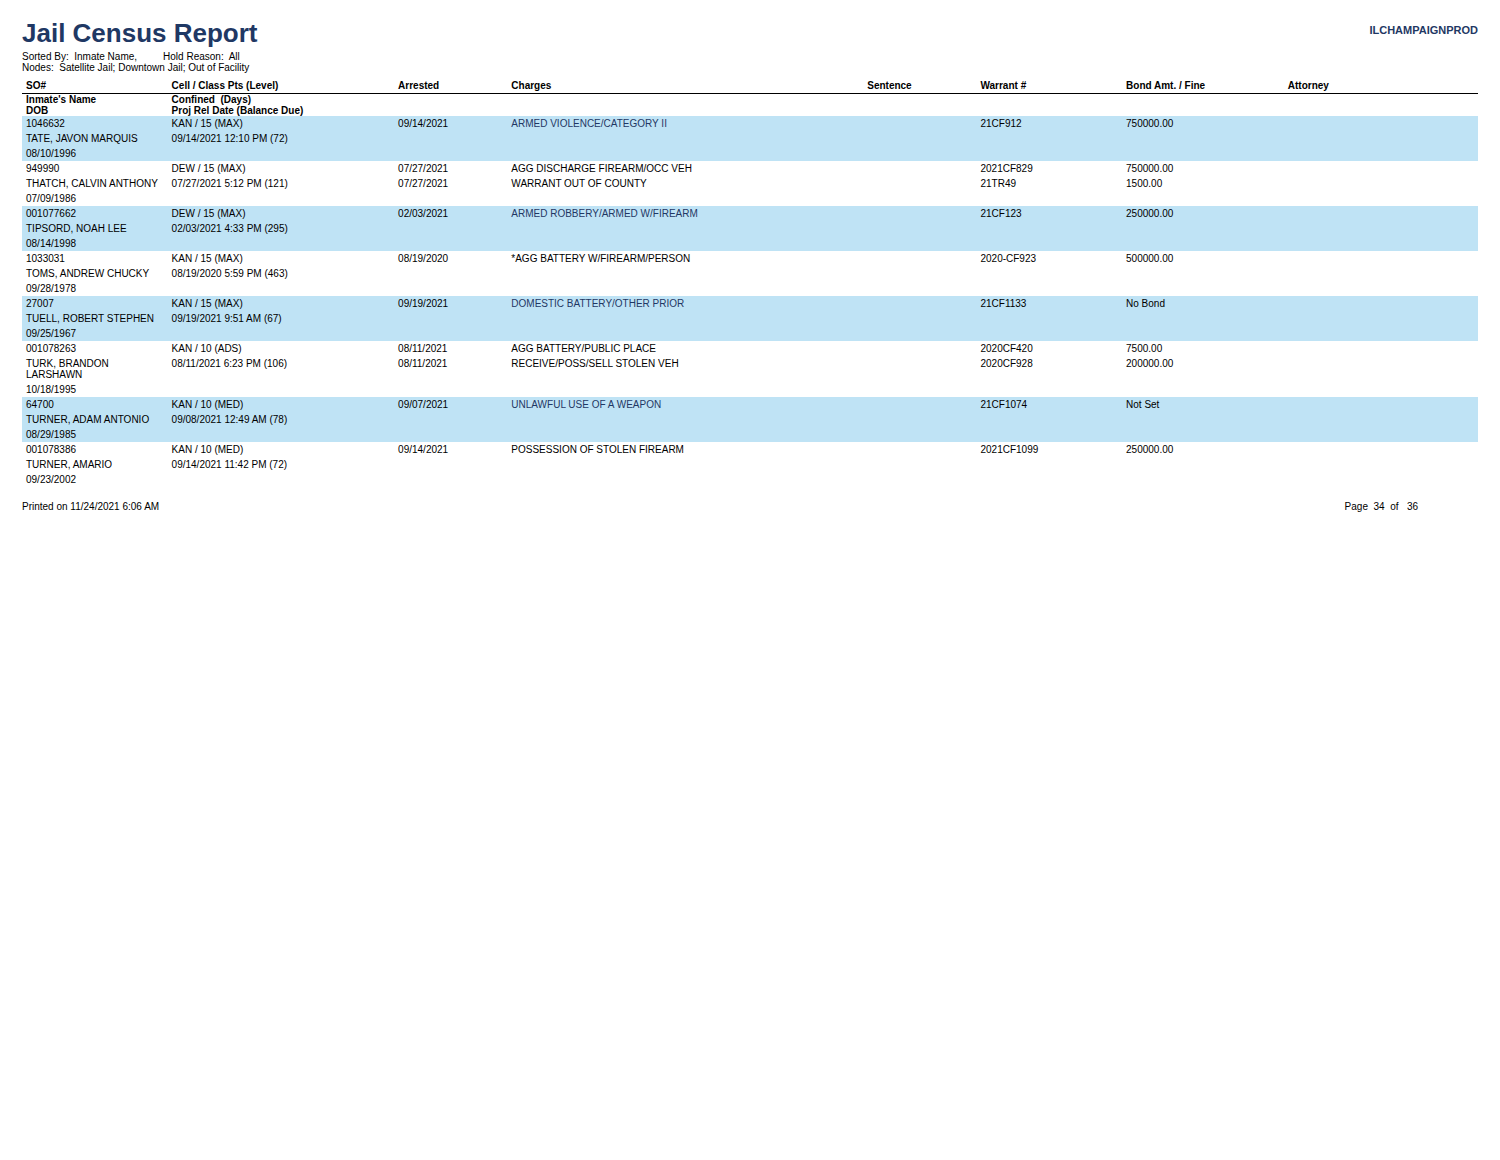Jail Census Report
ILCHAMPAIGNPROD
Sorted By: Inmate Name, Hold Reason: All
Nodes: Satellite Jail; Downtown Jail; Out of Facility
| SO# | Cell / Class Pts (Level) | Arrested | Charges | Sentence | Warrant # | Bond Amt. / Fine | Attorney |
| --- | --- | --- | --- | --- | --- | --- | --- |
| Inmate's Name | Confined (Days) | | | | | | |
| DOB | Proj Rel Date (Balance Due) | | | | | | |
| 1046632 | KAN / 15 (MAX) | 09/14/2021 | ARMED VIOLENCE/CATEGORY II | | 21CF912 | 750000.00 | |
| TATE, JAVON MARQUIS | 09/14/2021 12:10 PM (72) | | | | | | |
| 08/10/1996 | | | | | | | |
| 949990 | DEW / 15 (MAX) | 07/27/2021 | AGG DISCHARGE FIREARM/OCC VEH | | 2021CF829 | 750000.00 | |
| THATCH, CALVIN ANTHONY | 07/27/2021 5:12 PM (121) | 07/27/2021 | WARRANT OUT OF COUNTY | | 21TR49 | 1500.00 | |
| 07/09/1986 | | | | | | | |
| 001077662 | DEW / 15 (MAX) | 02/03/2021 | ARMED ROBBERY/ARMED W/FIREARM | | 21CF123 | 250000.00 | |
| TIPSORD, NOAH LEE | 02/03/2021 4:33 PM (295) | | | | | | |
| 08/14/1998 | | | | | | | |
| 1033031 | KAN / 15 (MAX) | 08/19/2020 | *AGG BATTERY W/FIREARM/PERSON | | 2020-CF923 | 500000.00 | |
| TOMS, ANDREW CHUCKY | 08/19/2020 5:59 PM (463) | | | | | | |
| 09/28/1978 | | | | | | | |
| 27007 | KAN / 15 (MAX) | 09/19/2021 | DOMESTIC BATTERY/OTHER PRIOR | | 21CF1133 | No Bond | |
| TUELL, ROBERT STEPHEN | 09/19/2021 9:51 AM (67) | | | | | | |
| 09/25/1967 | | | | | | | |
| 001078263 | KAN / 10 (ADS) | 08/11/2021 | AGG BATTERY/PUBLIC PLACE | | 2020CF420 | 7500.00 | |
| TURK, BRANDON LARSHAWN | 08/11/2021 6:23 PM (106) | 08/11/2021 | RECEIVE/POSS/SELL STOLEN VEH | | 2020CF928 | 200000.00 | |
| 10/18/1995 | | | | | | | |
| 64700 | KAN / 10 (MED) | 09/07/2021 | UNLAWFUL USE OF A WEAPON | | 21CF1074 | Not Set | |
| TURNER, ADAM ANTONIO | 09/08/2021 12:49 AM (78) | | | | | | |
| 08/29/1985 | | | | | | | |
| 001078386 | KAN / 10 (MED) | 09/14/2021 | POSSESSION OF STOLEN FIREARM | | 2021CF1099 | 250000.00 | |
| TURNER, AMARIO | 09/14/2021 11:42 PM (72) | | | | | | |
| 09/23/2002 | | | | | | | |
Printed on 11/24/2021 6:06 AM
Page 34 of 36